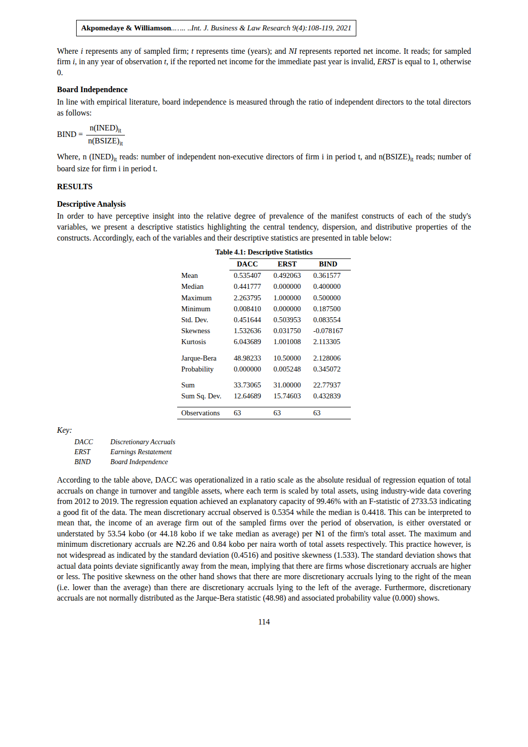Akpomedaye & Williamson..….. ..Int. J. Business & Law Research 9(4):108-119, 2021
Where i represents any of sampled firm; t represents time (years); and NI represents reported net income. It reads; for sampled firm i, in any year of observation t, if the reported net income for the immediate past year is invalid, ERST is equal to 1, otherwise 0.
Board Independence
In line with empirical literature, board independence is measured through the ratio of independent directors to the total directors as follows:
BIND = n(INED)it n(BSIZE)it
Where, n (INED)it reads: number of independent non-executive directors of firm i in period t, and n(BSIZE)it reads; number of board size for firm i in period t.
RESULTS
Descriptive Analysis
In order to have perceptive insight into the relative degree of prevalence of the manifest constructs of each of the study's variables, we present a descriptive statistics highlighting the central tendency, dispersion, and distributive properties of the constructs. Accordingly, each of the variables and their descriptive statistics are presented in table below:
Table 4.1: Descriptive Statistics
| | DACC | ERST | BIND |
| --- | --- | --- | --- |
| Mean | 0.535407 | 0.492063 | 0.361577 |
| Median | 0.441777 | 0.000000 | 0.400000 |
| Maximum | 2.263795 | 1.000000 | 0.500000 |
| Minimum | 0.008410 | 0.000000 | 0.187500 |
| Std. Dev. | 0.451644 | 0.503953 | 0.083554 |
| Skewness | 1.532636 | 0.031750 | -0.078167 |
| Kurtosis | 6.043689 | 1.001008 | 2.113305 |
| Jarque-Bera | 48.98233 | 10.50000 | 2.128006 |
| Probability | 0.000000 | 0.005248 | 0.345072 |
| Sum | 33.73065 | 31.00000 | 22.77937 |
| Sum Sq. Dev. | 12.64689 | 15.74603 | 0.432839 |
| Observations | 63 | 63 | 63 |
Key:
| DACC | Discretionary Accruals |
| ERST | Earnings Restatement |
| BIND | Board Independence |
According to the table above, DACC was operationalized in a ratio scale as the absolute residual of regression equation of total accruals on change in turnover and tangible assets, where each term is scaled by total assets, using industry-wide data covering from 2012 to 2019. The regression equation achieved an explanatory capacity of 99.46% with an F-statistic of 2733.53 indicating a good fit of the data. The mean discretionary accrual observed is 0.5354 while the median is 0.4418. This can be interpreted to mean that, the income of an average firm out of the sampled firms over the period of observation, is either overstated or understated by 53.54 kobo (or 44.18 kobo if we take median as average) per ₦1 of the firm's total asset. The maximum and minimum discretionary accruals are ₦2.26 and 0.84 kobo per naira worth of total assets respectively. This practice however, is not widespread as indicated by the standard deviation (0.4516) and positive skewness (1.533). The standard deviation shows that actual data points deviate significantly away from the mean, implying that there are firms whose discretionary accruals are higher or less. The positive skewness on the other hand shows that there are more discretionary accruals lying to the right of the mean (i.e. lower than the average) than there are discretionary accruals lying to the left of the average. Furthermore, discretionary accruals are not normally distributed as the Jarque-Bera statistic (48.98) and associated probability value (0.000) shows.
114